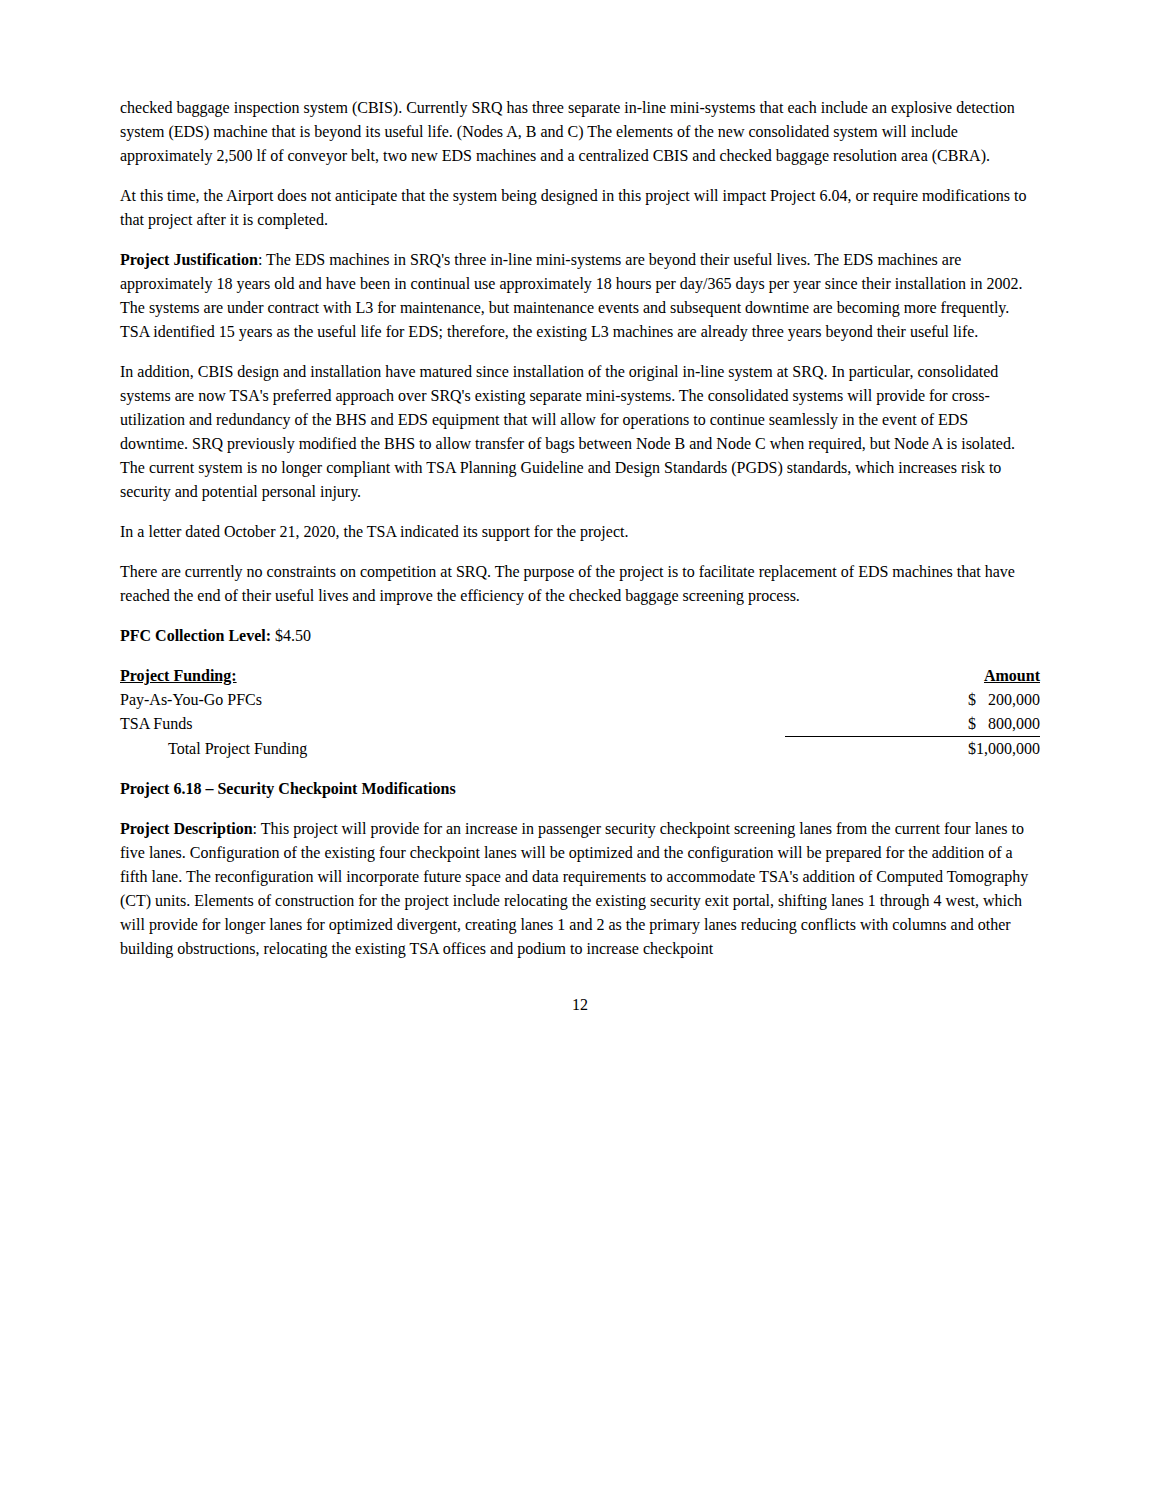checked baggage inspection system (CBIS). Currently SRQ has three separate in-line mini-systems that each include an explosive detection system (EDS) machine that is beyond its useful life. (Nodes A, B and C) The elements of the new consolidated system will include approximately 2,500 lf of conveyor belt, two new EDS machines and a centralized CBIS and checked baggage resolution area (CBRA).
At this time, the Airport does not anticipate that the system being designed in this project will impact Project 6.04, or require modifications to that project after it is completed.
Project Justification: The EDS machines in SRQ's three in-line mini-systems are beyond their useful lives. The EDS machines are approximately 18 years old and have been in continual use approximately 18 hours per day/365 days per year since their installation in 2002. The systems are under contract with L3 for maintenance, but maintenance events and subsequent downtime are becoming more frequently. TSA identified 15 years as the useful life for EDS; therefore, the existing L3 machines are already three years beyond their useful life.
In addition, CBIS design and installation have matured since installation of the original in-line system at SRQ. In particular, consolidated systems are now TSA's preferred approach over SRQ's existing separate mini-systems. The consolidated systems will provide for cross-utilization and redundancy of the BHS and EDS equipment that will allow for operations to continue seamlessly in the event of EDS downtime. SRQ previously modified the BHS to allow transfer of bags between Node B and Node C when required, but Node A is isolated. The current system is no longer compliant with TSA Planning Guideline and Design Standards (PGDS) standards, which increases risk to security and potential personal injury.
In a letter dated October 21, 2020, the TSA indicated its support for the project.
There are currently no constraints on competition at SRQ. The purpose of the project is to facilitate replacement of EDS machines that have reached the end of their useful lives and improve the efficiency of the checked baggage screening process.
PFC Collection Level: $4.50
| Project Funding: | Amount |
| --- | --- |
| Pay-As-You-Go PFCs | $ 200,000 |
| TSA Funds | $ 800,000 |
| Total Project Funding | $1,000,000 |
Project 6.18 – Security Checkpoint Modifications
Project Description: This project will provide for an increase in passenger security checkpoint screening lanes from the current four lanes to five lanes. Configuration of the existing four checkpoint lanes will be optimized and the configuration will be prepared for the addition of a fifth lane. The reconfiguration will incorporate future space and data requirements to accommodate TSA's addition of Computed Tomography (CT) units. Elements of construction for the project include relocating the existing security exit portal, shifting lanes 1 through 4 west, which will provide for longer lanes for optimized divergent, creating lanes 1 and 2 as the primary lanes reducing conflicts with columns and other building obstructions, relocating the existing TSA offices and podium to increase checkpoint
12